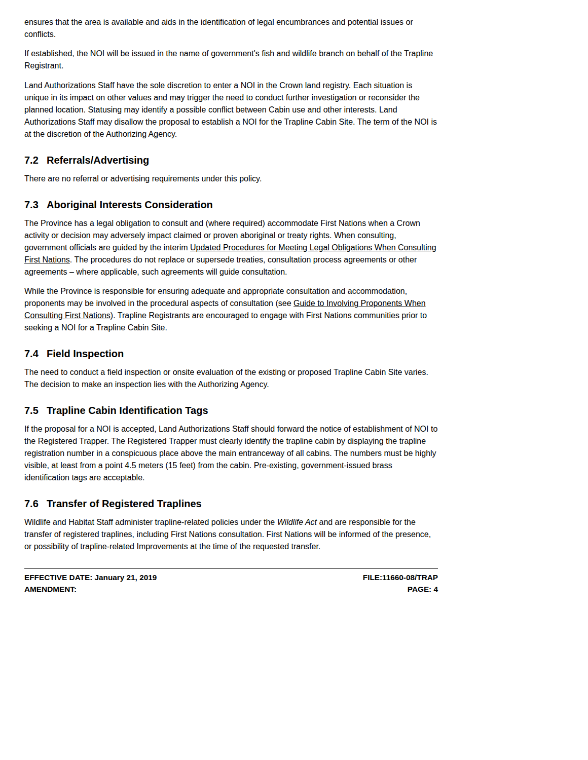ensures that the area is available and aids in the identification of legal encumbrances and potential issues or conflicts.
If established, the NOI will be issued in the name of government's fish and wildlife branch on behalf of the Trapline Registrant.
Land Authorizations Staff have the sole discretion to enter a NOI in the Crown land registry. Each situation is unique in its impact on other values and may trigger the need to conduct further investigation or reconsider the planned location. Statusing may identify a possible conflict between Cabin use and other interests. Land Authorizations Staff may disallow the proposal to establish a NOI for the Trapline Cabin Site. The term of the NOI is at the discretion of the Authorizing Agency.
7.2 Referrals/Advertising
There are no referral or advertising requirements under this policy.
7.3 Aboriginal Interests Consideration
The Province has a legal obligation to consult and (where required) accommodate First Nations when a Crown activity or decision may adversely impact claimed or proven aboriginal or treaty rights. When consulting, government officials are guided by the interim Updated Procedures for Meeting Legal Obligations When Consulting First Nations. The procedures do not replace or supersede treaties, consultation process agreements or other agreements – where applicable, such agreements will guide consultation.
While the Province is responsible for ensuring adequate and appropriate consultation and accommodation, proponents may be involved in the procedural aspects of consultation (see Guide to Involving Proponents When Consulting First Nations). Trapline Registrants are encouraged to engage with First Nations communities prior to seeking a NOI for a Trapline Cabin Site.
7.4 Field Inspection
The need to conduct a field inspection or onsite evaluation of the existing or proposed Trapline Cabin Site varies. The decision to make an inspection lies with the Authorizing Agency.
7.5 Trapline Cabin Identification Tags
If the proposal for a NOI is accepted, Land Authorizations Staff should forward the notice of establishment of NOI to the Registered Trapper. The Registered Trapper must clearly identify the trapline cabin by displaying the trapline registration number in a conspicuous place above the main entranceway of all cabins. The numbers must be highly visible, at least from a point 4.5 meters (15 feet) from the cabin. Pre-existing, government-issued brass identification tags are acceptable.
7.6 Transfer of Registered Traplines
Wildlife and Habitat Staff administer trapline-related policies under the Wildlife Act and are responsible for the transfer of registered traplines, including First Nations consultation. First Nations will be informed of the presence, or possibility of trapline-related Improvements at the time of the requested transfer.
EFFECTIVE DATE: January 21, 2019 AMENDMENT:
FILE:11660-08/TRAP PAGE: 4